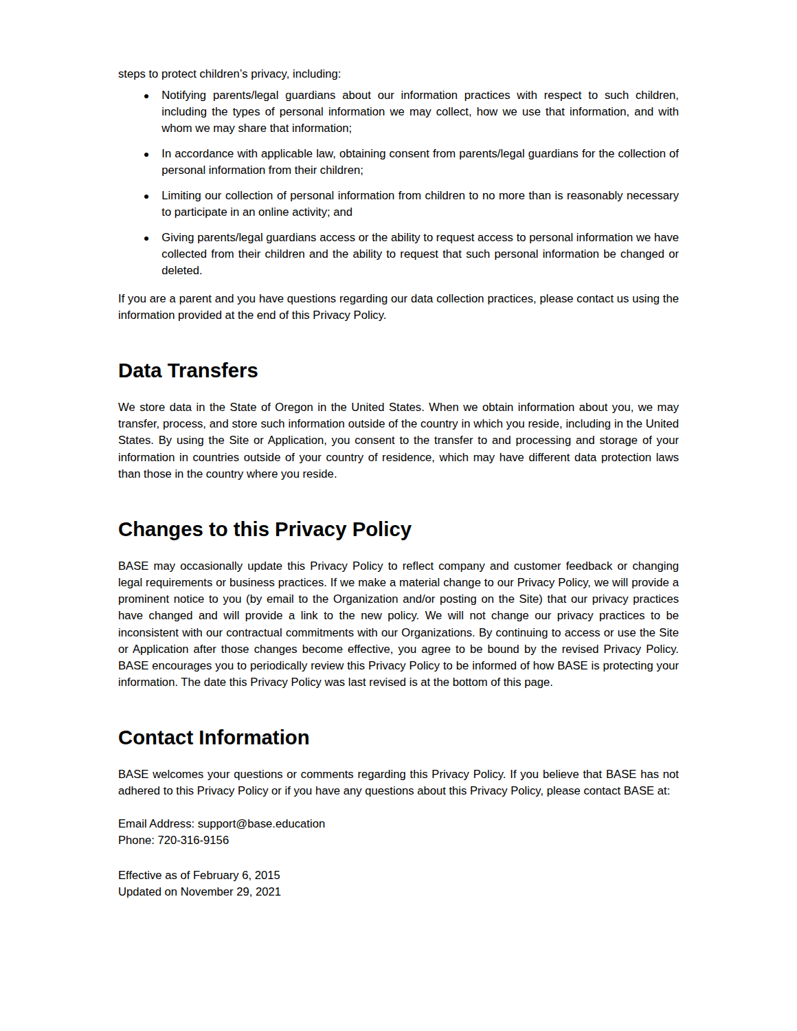steps to protect children’s privacy, including:
Notifying parents/legal guardians about our information practices with respect to such children, including the types of personal information we may collect, how we use that information, and with whom we may share that information;
In accordance with applicable law, obtaining consent from parents/legal guardians for the collection of personal information from their children;
Limiting our collection of personal information from children to no more than is reasonably necessary to participate in an online activity; and
Giving parents/legal guardians access or the ability to request access to personal information we have collected from their children and the ability to request that such personal information be changed or deleted.
If you are a parent and you have questions regarding our data collection practices, please contact us using the information provided at the end of this Privacy Policy.
Data Transfers
We store data in the State of Oregon in the United States. When we obtain information about you, we may transfer, process, and store such information outside of the country in which you reside, including in the United States. By using the Site or Application, you consent to the transfer to and processing and storage of your information in countries outside of your country of residence, which may have different data protection laws than those in the country where you reside.
Changes to this Privacy Policy
BASE may occasionally update this Privacy Policy to reflect company and customer feedback or changing legal requirements or business practices. If we make a material change to our Privacy Policy, we will provide a prominent notice to you (by email to the Organization and/or posting on the Site) that our privacy practices have changed and will provide a link to the new policy. We will not change our privacy practices to be inconsistent with our contractual commitments with our Organizations. By continuing to access or use the Site or Application after those changes become effective, you agree to be bound by the revised Privacy Policy. BASE encourages you to periodically review this Privacy Policy to be informed of how BASE is protecting your information. The date this Privacy Policy was last revised is at the bottom of this page.
Contact Information
BASE welcomes your questions or comments regarding this Privacy Policy. If you believe that BASE has not adhered to this Privacy Policy or if you have any questions about this Privacy Policy, please contact BASE at:
Email Address: support@base.education
Phone: 720-316-9156
Effective as of February 6, 2015
Updated on November 29, 2021